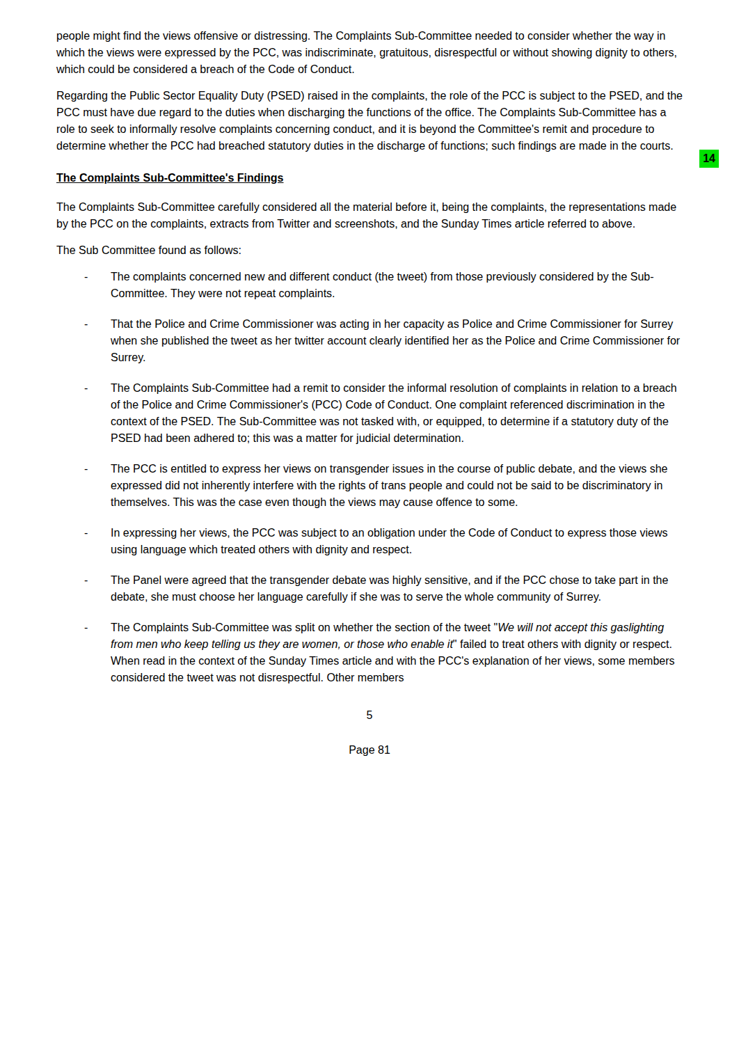14
people might find the views offensive or distressing. The Complaints Sub-Committee needed to consider whether the way in which the views were expressed by the PCC, was indiscriminate, gratuitous, disrespectful or without showing dignity to others, which could be considered a breach of the Code of Conduct.
Regarding the Public Sector Equality Duty (PSED) raised in the complaints, the role of the PCC is subject to the PSED, and the PCC must have due regard to the duties when discharging the functions of the office. The Complaints Sub-Committee has a role to seek to informally resolve complaints concerning conduct, and it is beyond the Committee's remit and procedure to determine whether the PCC had breached statutory duties in the discharge of functions; such findings are made in the courts.
The Complaints Sub-Committee's Findings
The Complaints Sub-Committee carefully considered all the material before it, being the complaints, the representations made by the PCC on the complaints, extracts from Twitter and screenshots, and the Sunday Times article referred to above.
The Sub Committee found as follows:
The complaints concerned new and different conduct (the tweet) from those previously considered by the Sub-Committee. They were not repeat complaints.
That the Police and Crime Commissioner was acting in her capacity as Police and Crime Commissioner for Surrey when she published the tweet as her twitter account clearly identified her as the Police and Crime Commissioner for Surrey.
The Complaints Sub-Committee had a remit to consider the informal resolution of complaints in relation to a breach of the Police and Crime Commissioner's (PCC) Code of Conduct. One complaint referenced discrimination in the context of the PSED. The Sub-Committee was not tasked with, or equipped, to determine if a statutory duty of the PSED had been adhered to; this was a matter for judicial determination.
The PCC is entitled to express her views on transgender issues in the course of public debate, and the views she expressed did not inherently interfere with the rights of trans people and could not be said to be discriminatory in themselves. This was the case even though the views may cause offence to some.
In expressing her views, the PCC was subject to an obligation under the Code of Conduct to express those views using language which treated others with dignity and respect.
The Panel were agreed that the transgender debate was highly sensitive, and if the PCC chose to take part in the debate, she must choose her language carefully if she was to serve the whole community of Surrey.
The Complaints Sub-Committee was split on whether the section of the tweet "We will not accept this gaslighting from men who keep telling us they are women, or those who enable it" failed to treat others with dignity or respect. When read in the context of the Sunday Times article and with the PCC's explanation of her views, some members considered the tweet was not disrespectful. Other members
5
Page 81